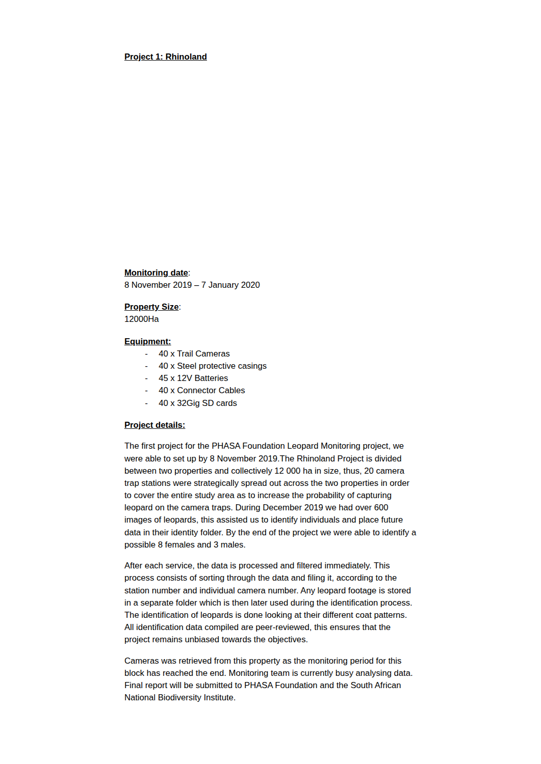Project 1: Rhinoland
Monitoring date
:
8 November 2019 – 7 January 2020
Property Size
:
12000Ha
Equipment:
40 x Trail Cameras
40 x Steel protective casings
45 x 12V Batteries
40 x Connector Cables
40 x 32Gig SD cards
Project details:
The first project for the PHASA Foundation Leopard Monitoring project, we were able to set up by 8 November 2019.The Rhinoland Project is divided between two properties and collectively 12 000 ha in size, thus, 20 camera trap stations were strategically spread out across the two properties in order to cover the entire study area as to increase the probability of capturing leopard on the camera traps. During December 2019 we had over 600 images of leopards, this assisted us to identify individuals and place future data in their identity folder. By the end of the project we were able to identify a possible 8 females and 3 males.
After each service, the data is processed and filtered immediately. This process consists of sorting through the data and filing it, according to the station number and individual camera number. Any leopard footage is stored in a separate folder which is then later used during the identification process. The identification of leopards is done looking at their different coat patterns. All identification data compiled are peer-reviewed, this ensures that the project remains unbiased towards the objectives.
Cameras was retrieved from this property as the monitoring period for this block has reached the end. Monitoring team is currently busy analysing data. Final report will be submitted to PHASA Foundation and the South African National Biodiversity Institute.